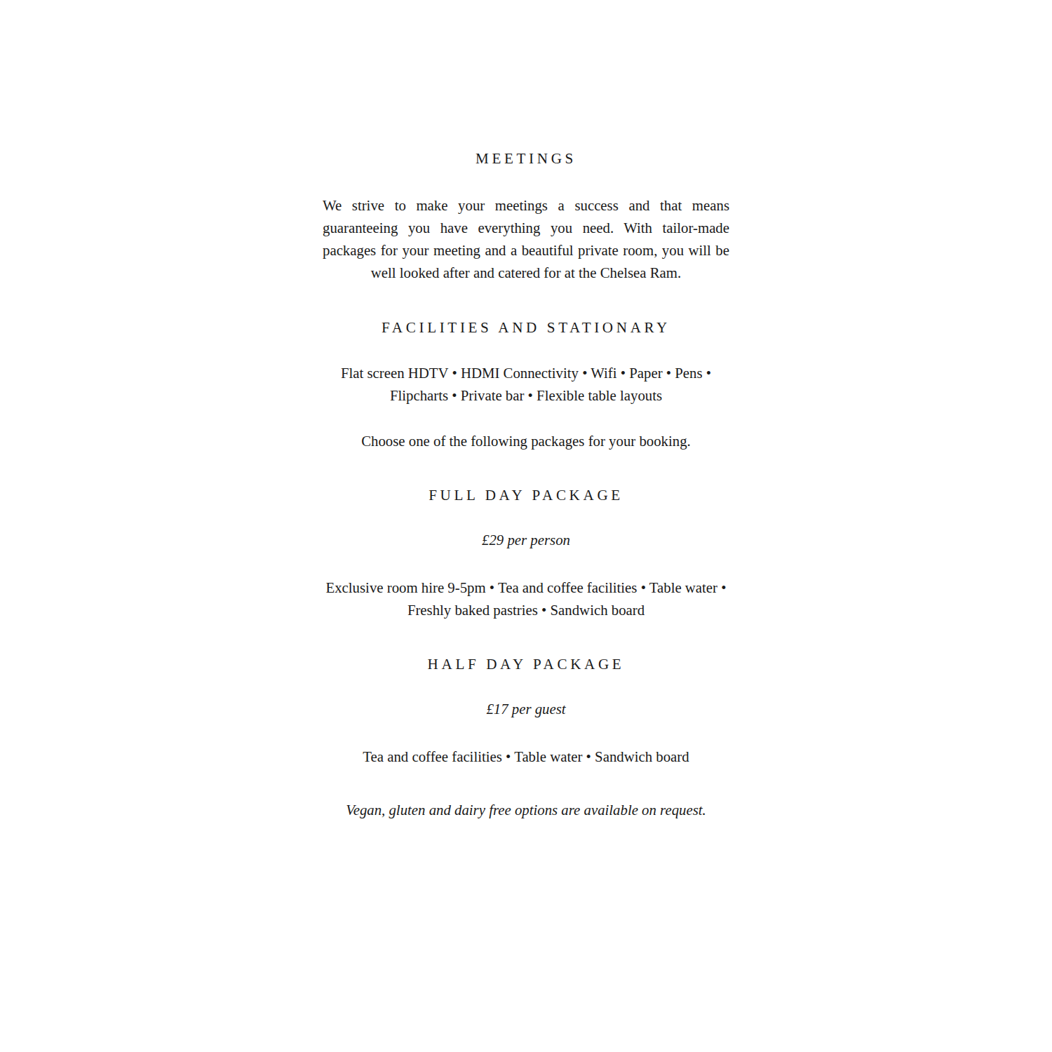Meetings
We strive to make your meetings a success and that means guaranteeing you have everything you need. With tailor-made packages for your meeting and a beautiful private room, you will be well looked after and catered for at the Chelsea Ram.
Facilities and Stationary
Flat screen HDTV • HDMI Connectivity • Wifi • Paper • Pens • Flipcharts • Private bar • Flexible table layouts
Choose one of the following packages for your booking.
Full Day Package
£29 per person
Exclusive room hire 9-5pm • Tea and coffee facilities • Table water • Freshly baked pastries • Sandwich board
Half Day Package
£17 per guest
Tea and coffee facilities • Table water • Sandwich board
Vegan, gluten and dairy free options are available on request.